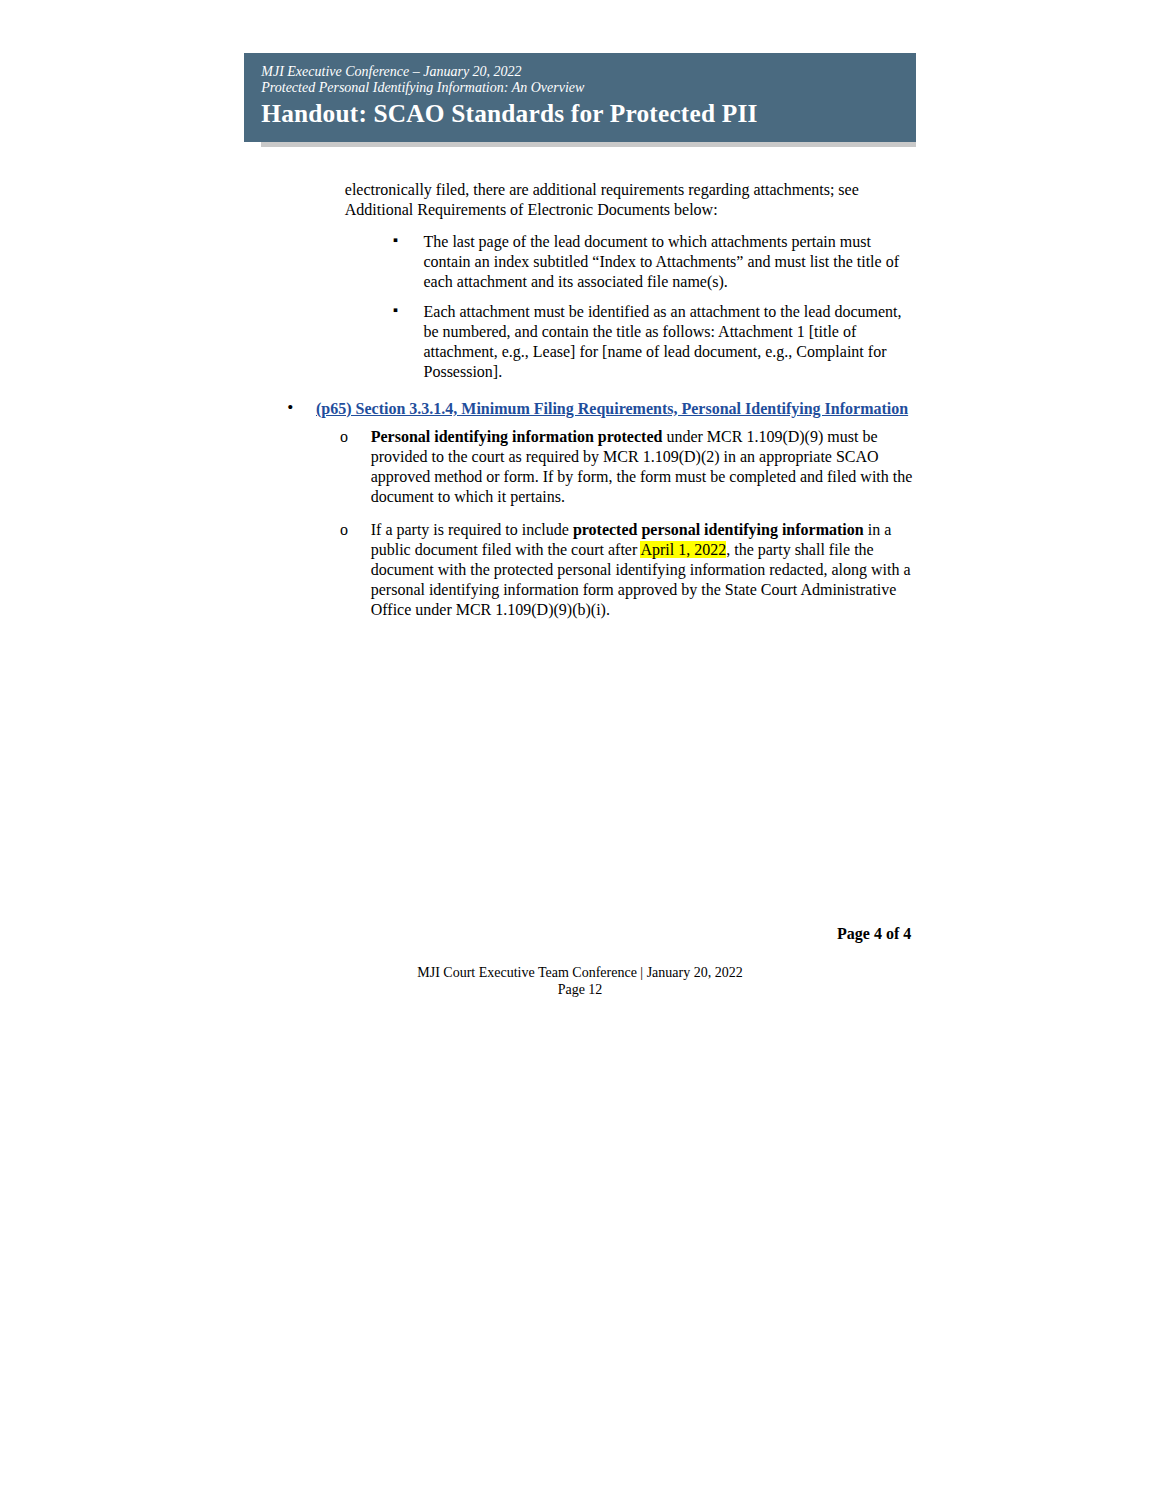MJI Executive Conference – January 20, 2022
Protected Personal Identifying Information: An Overview
Handout: SCAO Standards for Protected PII
electronically filed, there are additional requirements regarding attachments; see Additional Requirements of Electronic Documents below:
The last page of the lead document to which attachments pertain must contain an index subtitled “Index to Attachments” and must list the title of each attachment and its associated file name(s).
Each attachment must be identified as an attachment to the lead document, be numbered, and contain the title as follows: Attachment 1 [title of attachment, e.g., Lease] for [name of lead document, e.g., Complaint for Possession].
(p65) Section 3.3.1.4, Minimum Filing Requirements, Personal Identifying Information
Personal identifying information protected under MCR 1.109(D)(9) must be provided to the court as required by MCR 1.109(D)(2) in an appropriate SCAO approved method or form. If by form, the form must be completed and filed with the document to which it pertains.
If a party is required to include protected personal identifying information in a public document filed with the court after April 1, 2022, the party shall file the document with the protected personal identifying information redacted, along with a personal identifying information form approved by the State Court Administrative Office under MCR 1.109(D)(9)(b)(i).
Page 4 of 4
MJI Court Executive Team Conference | January 20, 2022
Page 12